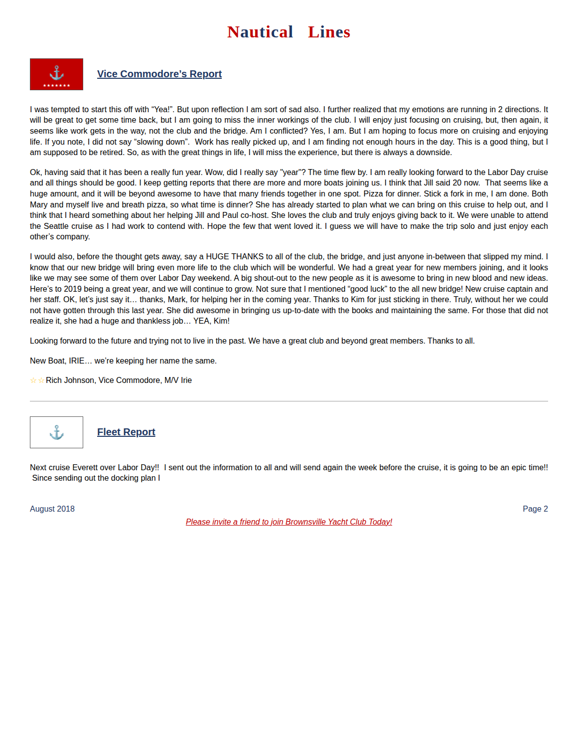Nautical Lines
Vice Commodore’s Report
I was tempted to start this off with “Yea!”. But upon reflection I am sort of sad also. I further realized that my emotions are running in 2 directions. It will be great to get some time back, but I am going to miss the inner workings of the club. I will enjoy just focusing on cruising, but, then again, it seems like work gets in the way, not the club and the bridge. Am I conflicted? Yes, I am. But I am hoping to focus more on cruising and enjoying life. If you note, I did not say “slowing down”. Work has really picked up, and I am finding not enough hours in the day. This is a good thing, but I am supposed to be retired. So, as with the great things in life, I will miss the experience, but there is always a downside.
Ok, having said that it has been a really fun year. Wow, did I really say "year"? The time flew by. I am really looking forward to the Labor Day cruise and all things should be good. I keep getting reports that there are more and more boats joining us. I think that Jill said 20 now. That seems like a huge amount, and it will be beyond awesome to have that many friends together in one spot. Pizza for dinner. Stick a fork in me, I am done. Both Mary and myself live and breath pizza, so what time is dinner? She has already started to plan what we can bring on this cruise to help out, and I think that I heard something about her helping Jill and Paul co-host. She loves the club and truly enjoys giving back to it. We were unable to attend the Seattle cruise as I had work to contend with. Hope the few that went loved it. I guess we will have to make the trip solo and just enjoy each other’s company.
I would also, before the thought gets away, say a HUGE THANKS to all of the club, the bridge, and just anyone in-between that slipped my mind. I know that our new bridge will bring even more life to the club which will be wonderful. We had a great year for new members joining, and it looks like we may see some of them over Labor Day weekend. A big shout-out to the new people as it is awesome to bring in new blood and new ideas. Here’s to 2019 being a great year, and we will continue to grow. Not sure that I mentioned “good luck” to the all new bridge! New cruise captain and her staff. OK, let’s just say it… thanks, Mark, for helping her in the coming year. Thanks to Kim for just sticking in there. Truly, without her we could not have gotten through this last year. She did awesome in bringing us up-to-date with the books and maintaining the same. For those that did not realize it, she had a huge and thankless job… YEA, Kim!
Looking forward to the future and trying not to live in the past. We have a great club and beyond great members. Thanks to all.
New Boat, IRIE… we’re keeping her name the same.
☆☆Rich Johnson, Vice Commodore, M/V Irie
Fleet Report
Next cruise Everett over Labor Day!! I sent out the information to all and will send again the week before the cruise, it is going to be an epic time!! Since sending out the docking plan I
August 2018 Page 2
Please invite a friend to join Brownsville Yacht Club Today!